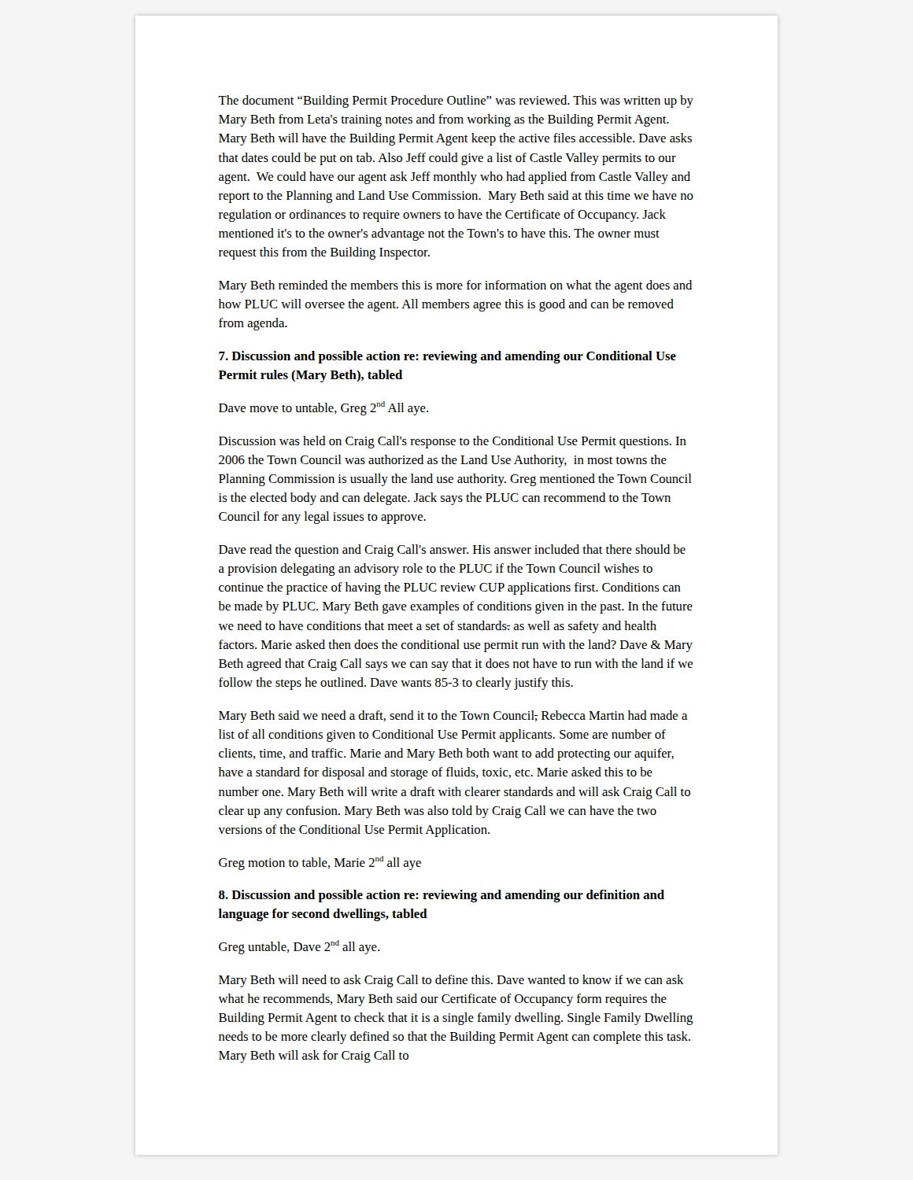The document “Building Permit Procedure Outline” was reviewed. This was written up by Mary Beth from Leta's training notes and from working as the Building Permit Agent. Mary Beth will have the Building Permit Agent keep the active files accessible. Dave asks that dates could be put on tab. Also Jeff could give a list of Castle Valley permits to our agent. We could have our agent ask Jeff monthly who had applied from Castle Valley and report to the Planning and Land Use Commission. Mary Beth said at this time we have no regulation or ordinances to require owners to have the Certificate of Occupancy. Jack mentioned it's to the owner's advantage not the Town's to have this. The owner must request this from the Building Inspector.
Mary Beth reminded the members this is more for information on what the agent does and how PLUC will oversee the agent. All members agree this is good and can be removed from agenda.
7. Discussion and possible action re: reviewing and amending our Conditional Use Permit rules (Mary Beth), tabled
Dave move to untable, Greg 2nd All aye.
Discussion was held on Craig Call's response to the Conditional Use Permit questions. In 2006 the Town Council was authorized as the Land Use Authority, in most towns the Planning Commission is usually the land use authority. Greg mentioned the Town Council is the elected body and can delegate. Jack says the PLUC can recommend to the Town Council for any legal issues to approve.
Dave read the question and Craig Call's answer. His answer included that there should be a provision delegating an advisory role to the PLUC if the Town Council wishes to continue the practice of having the PLUC review CUP applications first. Conditions can be made by PLUC. Mary Beth gave examples of conditions given in the past. In the future we need to have conditions that meet a set of standards. as well as safety and health factors. Marie asked then does the conditional use permit run with the land? Dave & Mary Beth agreed that Craig Call says we can say that it does not have to run with the land if we follow the steps he outlined. Dave wants 85-3 to clearly justify this.
Mary Beth said we need a draft, send it to the Town Council, Rebecca Martin had made a list of all conditions given to Conditional Use Permit applicants. Some are number of clients, time, and traffic. Marie and Mary Beth both want to add protecting our aquifer, have a standard for disposal and storage of fluids, toxic, etc. Marie asked this to be number one. Mary Beth will write a draft with clearer standards and will ask Craig Call to clear up any confusion. Mary Beth was also told by Craig Call we can have the two versions of the Conditional Use Permit Application.
Greg motion to table, Marie 2nd all aye
8. Discussion and possible action re: reviewing and amending our definition and language for second dwellings, tabled
Greg untable, Dave 2nd all aye.
Mary Beth will need to ask Craig Call to define this. Dave wanted to know if we can ask what he recommends, Mary Beth said our Certificate of Occupancy form requires the Building Permit Agent to check that it is a single family dwelling. Single Family Dwelling needs to be more clearly defined so that the Building Permit Agent can complete this task. Mary Beth will ask for Craig Call to